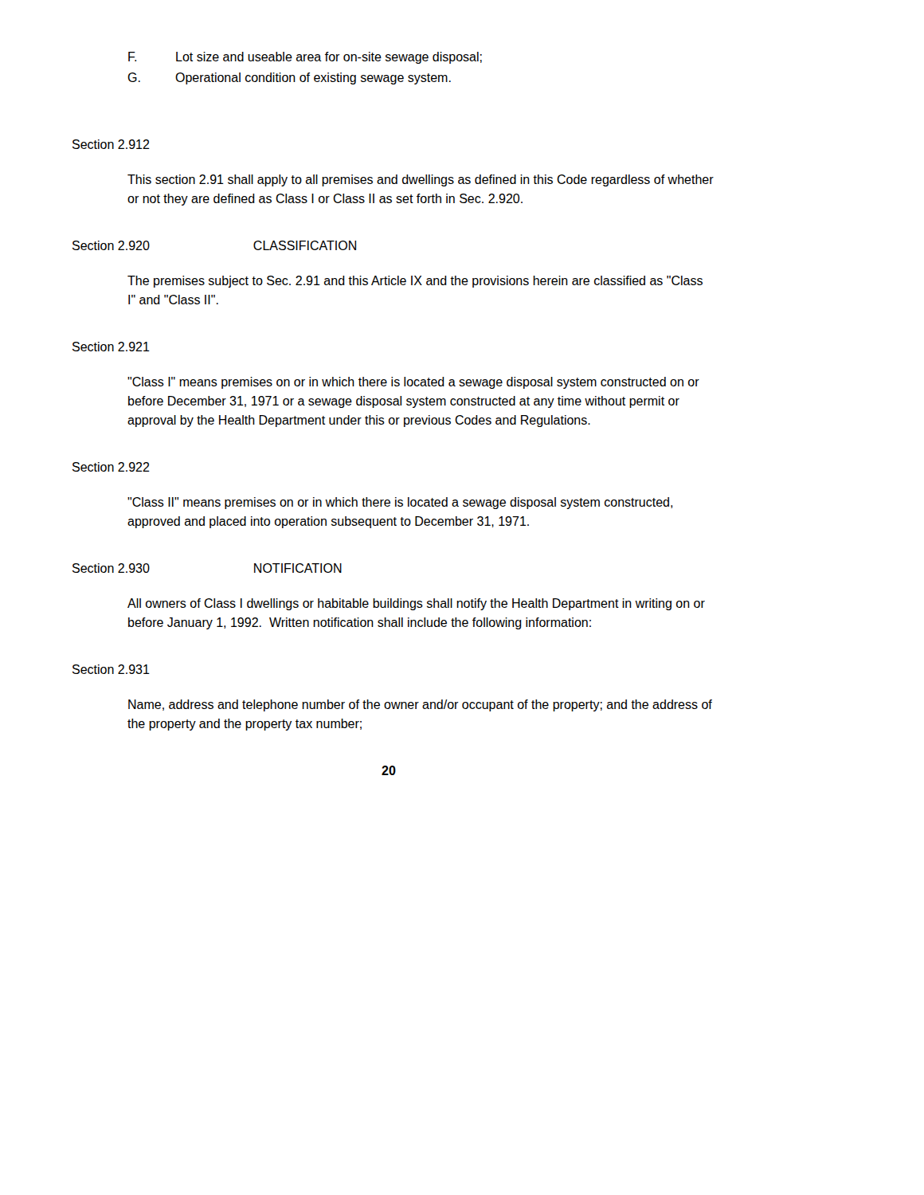F. Lot size and useable area for on-site sewage disposal;
G. Operational condition of existing sewage system.
Section 2.912
This section 2.91 shall apply to all premises and dwellings as defined in this Code regardless of whether or not they are defined as Class I or Class II as set forth in Sec. 2.920.
Section 2.920CLASSIFICATION
The premises subject to Sec. 2.91 and this Article IX and the provisions herein are classified as "Class I" and "Class II".
Section 2.921
"Class I" means premises on or in which there is located a sewage disposal system constructed on or before December 31, 1971 or a sewage disposal system constructed at any time without permit or approval by the Health Department under this or previous Codes and Regulations.
Section 2.922
"Class II" means premises on or in which there is located a sewage disposal system constructed, approved and placed into operation subsequent to December 31, 1971.
Section 2.930NOTIFICATION
All owners of Class I dwellings or habitable buildings shall notify the Health Department in writing on or before January 1, 1992. Written notification shall include the following information:
Section 2.931
Name, address and telephone number of the owner and/or occupant of the property; and the address of the property and the property tax number;
20